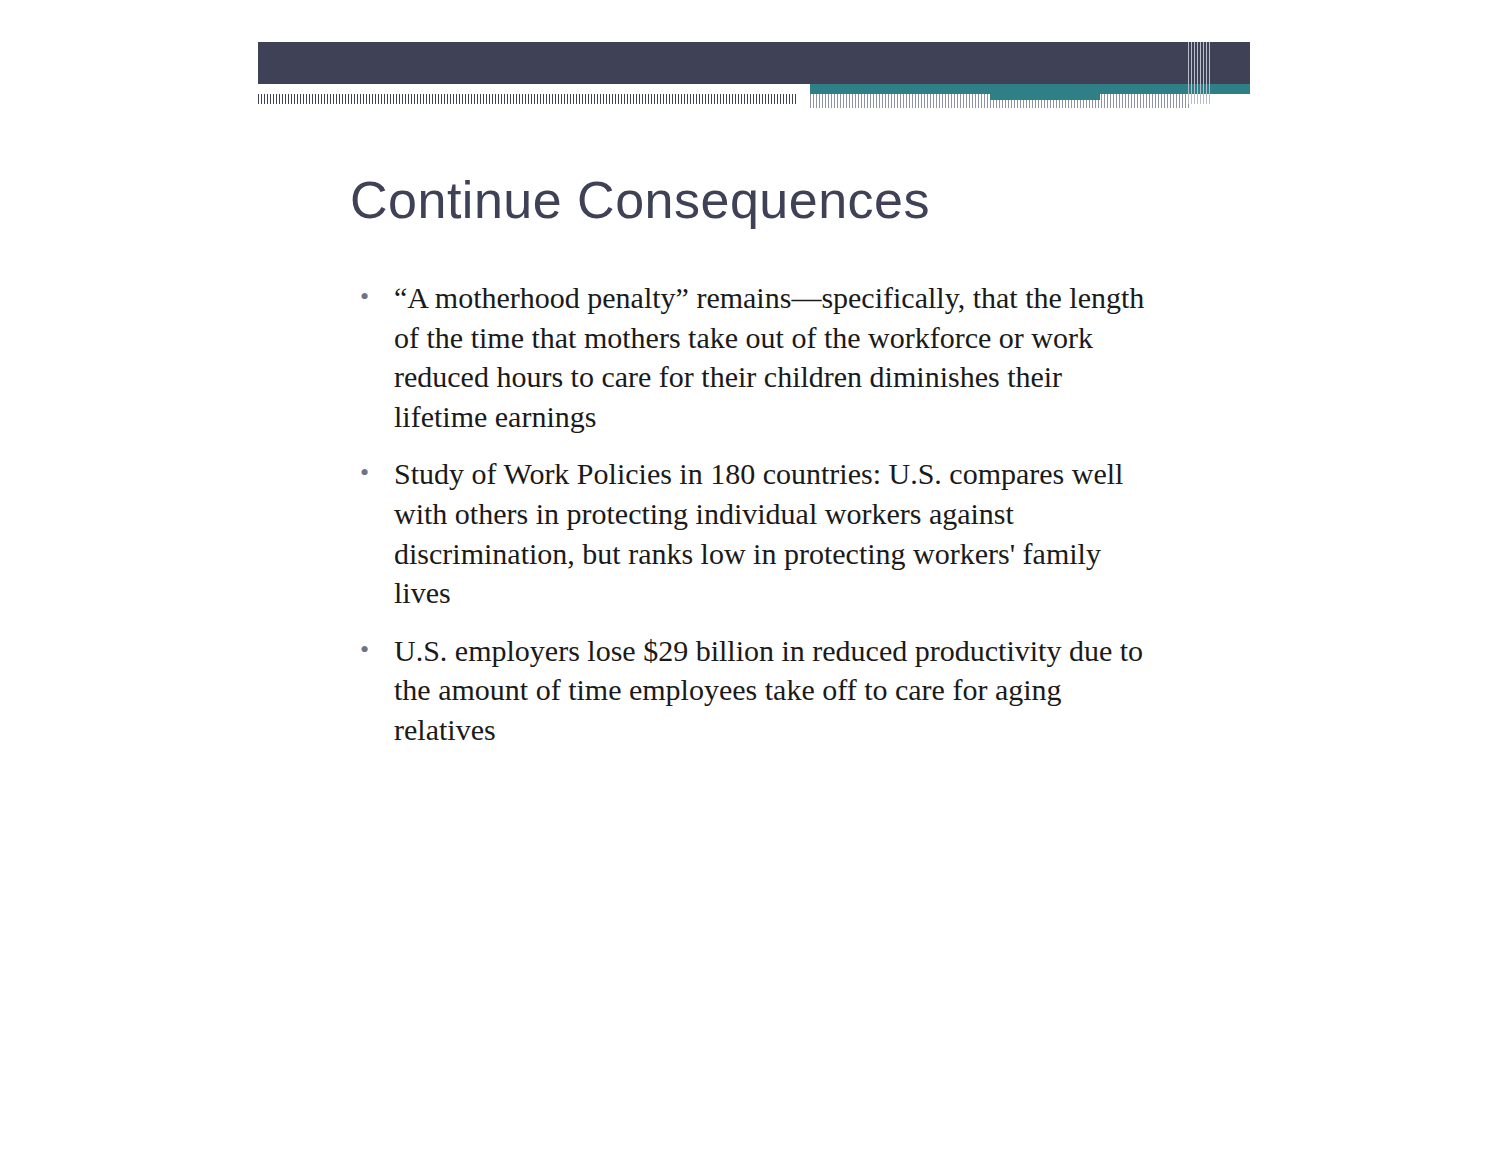Continue Consequences
“A motherhood penalty” remains—specifically, that the length of the time that mothers take out of the workforce or work reduced hours to care for their children diminishes their lifetime earnings
Study of Work Policies in 180 countries: U.S. compares well with others in protecting individual workers against discrimination, but ranks low in protecting workers' family lives
U.S. employers lose $29 billion in reduced productivity due to the amount of time employees take off to care for aging relatives